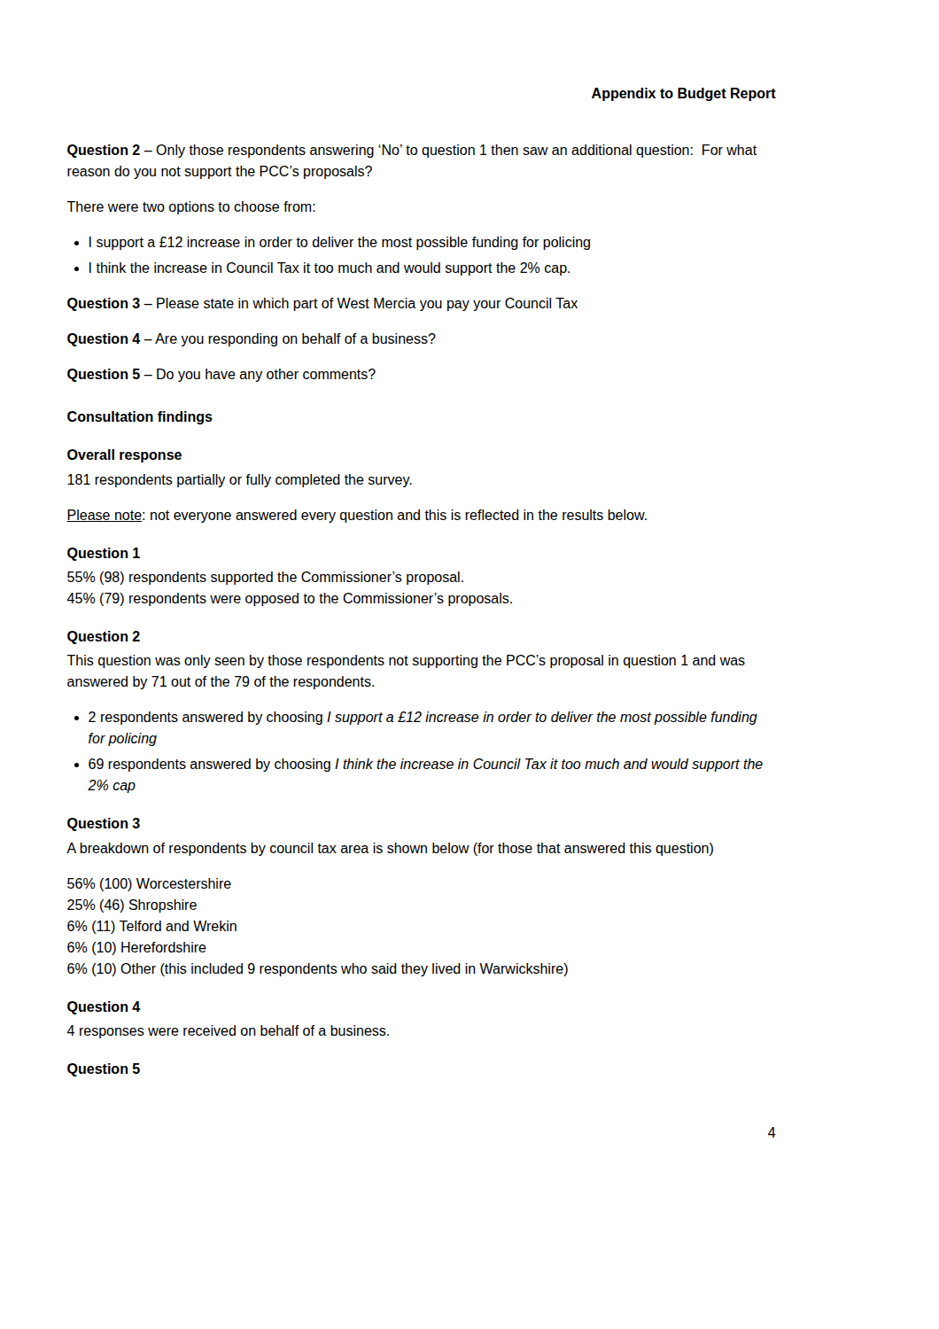Appendix to Budget Report
Question 2 – Only those respondents answering ‘No’ to question 1 then saw an additional question: For what reason do you not support the PCC’s proposals?
There were two options to choose from:
I support a £12 increase in order to deliver the most possible funding for policing
I think the increase in Council Tax it too much and would support the 2% cap.
Question 3 – Please state in which part of West Mercia you pay your Council Tax
Question 4 – Are you responding on behalf of a business?
Question 5 – Do you have any other comments?
Consultation findings
Overall response
181 respondents partially or fully completed the survey.
Please note: not everyone answered every question and this is reflected in the results below.
Question 1
55% (98) respondents supported the Commissioner’s proposal.
45% (79) respondents were opposed to the Commissioner’s proposals.
Question 2
This question was only seen by those respondents not supporting the PCC’s proposal in question 1 and was answered by 71 out of the 79 of the respondents.
2 respondents answered by choosing I support a £12 increase in order to deliver the most possible funding for policing
69 respondents answered by choosing I think the increase in Council Tax it too much and would support the 2% cap
Question 3
A breakdown of respondents by council tax area is shown below (for those that answered this question)
56% (100) Worcestershire
25% (46) Shropshire
6% (11) Telford and Wrekin
6% (10) Herefordshire
6% (10) Other (this included 9 respondents who said they lived in Warwickshire)
Question 4
4 responses were received on behalf of a business.
Question 5
4